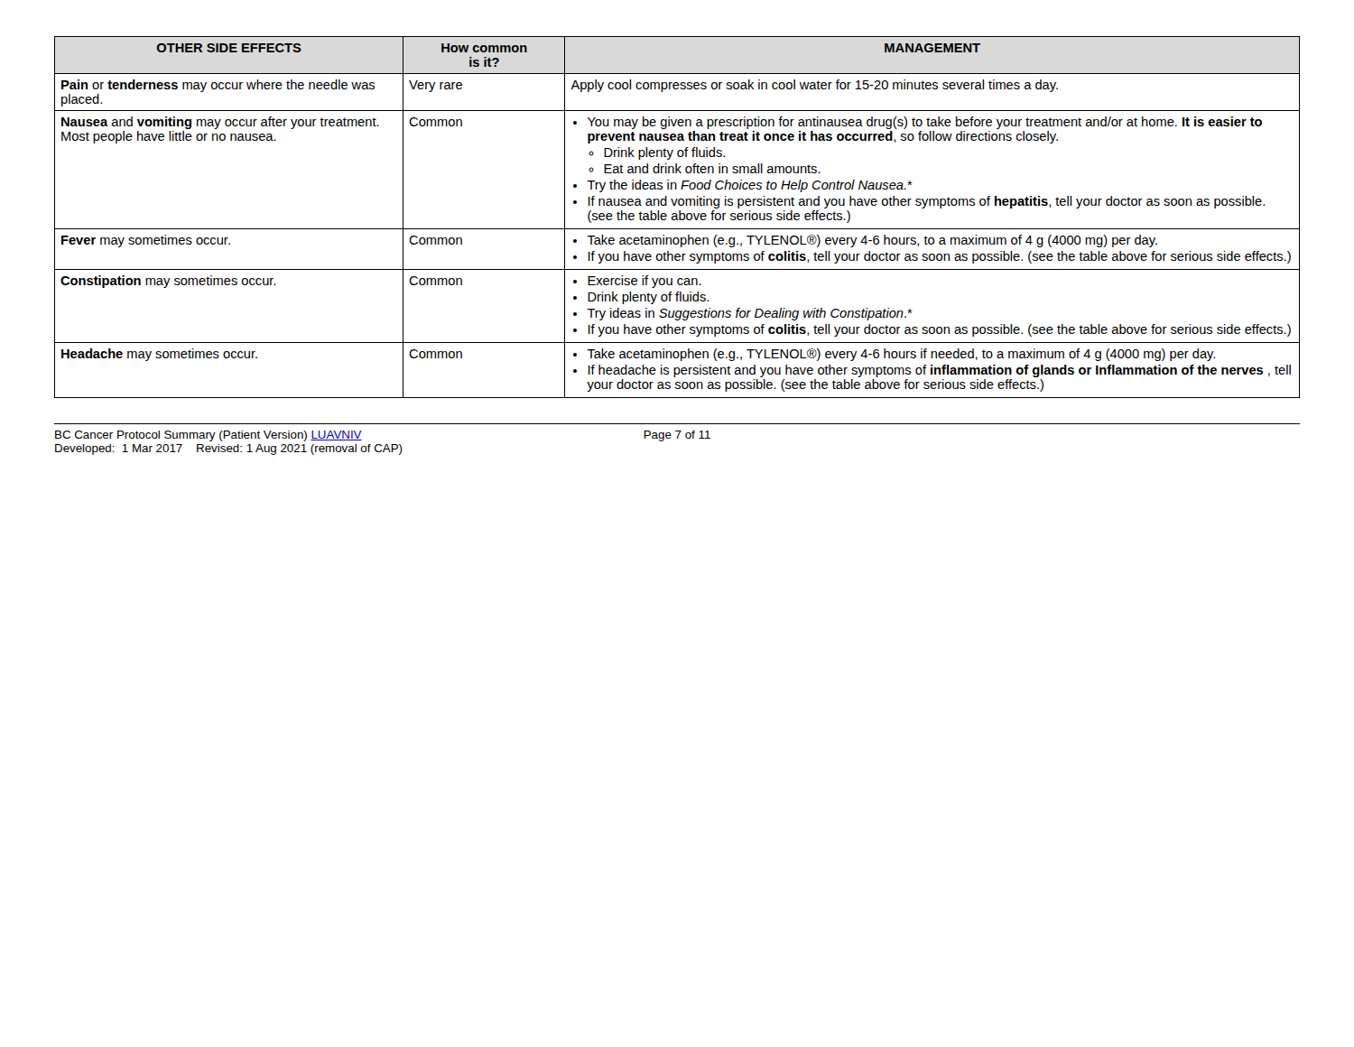| OTHER SIDE EFFECTS | How common is it? | MANAGEMENT |
| --- | --- | --- |
| Pain or tenderness may occur where the needle was placed. | Very rare | Apply cool compresses or soak in cool water for 15-20 minutes several times a day. |
| Nausea and vomiting may occur after your treatment. Most people have little or no nausea. | Common | You may be given a prescription for antinausea drug(s) to take before your treatment and/or at home. It is easier to prevent nausea than treat it once it has occurred , so follow directions closely. Drink plenty of fluids. Eat and drink often in small amounts. Try the ideas in Food Choices to Help Control Nausea. * If nausea and vomiting is persistent and you have other symptoms of hepatitis , tell your doctor as soon as possible. (see the table above for serious side effects.) |
| Fever may sometimes occur. | Common | Take acetaminophen (e.g., TYLENOL®) every 4-6 hours, to a maximum of 4 g (4000 mg) per day. If you have other symptoms of colitis , tell your doctor as soon as possible. (see the table above for serious side effects.) |
| Constipation may sometimes occur. | Common | Exercise if you can. Drink plenty of fluids. Try ideas in Suggestions for Dealing with Constipation .* If you have other symptoms of colitis , tell your doctor as soon as possible. (see the table above for serious side effects.) |
| Headache may sometimes occur. | Common | Take acetaminophen (e.g., TYLENOL®) every 4-6 hours if needed, to a maximum of 4 g (4000 mg) per day. If headache is persistent and you have other symptoms of inflammation of glands or Inflammation of the nerves , tell your doctor as soon as possible. (see the table above for serious side effects.) |
BC Cancer Protocol Summary (Patient Version) LUAVNIV Page 7 of 11 Developed: 1 Mar 2017 Revised: 1 Aug 2021 (removal of CAP)